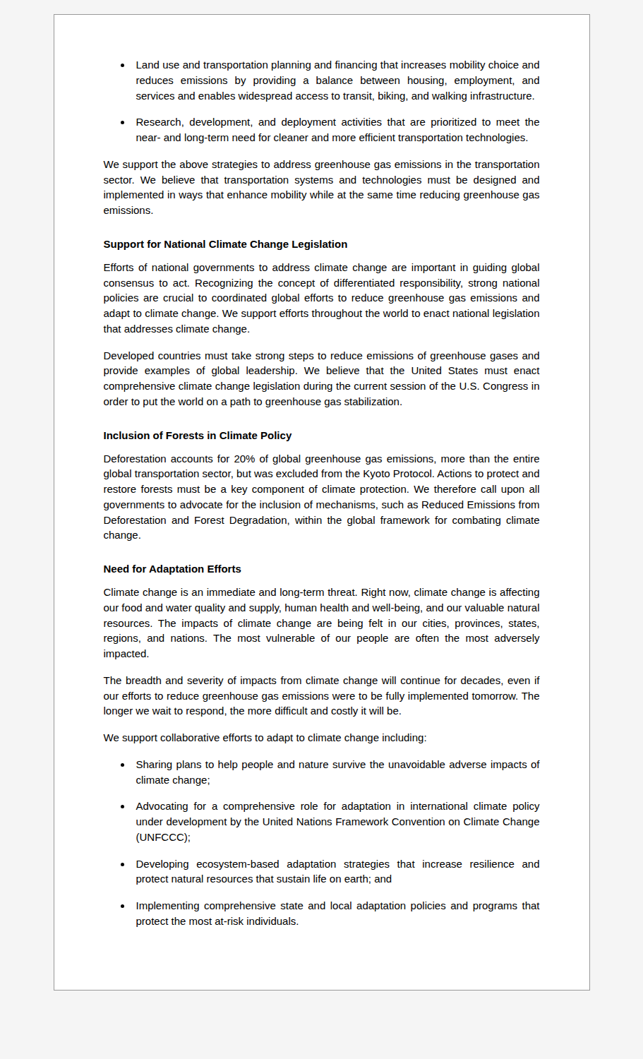Land use and transportation planning and financing that increases mobility choice and reduces emissions by providing a balance between housing, employment, and services and enables widespread access to transit, biking, and walking infrastructure.
Research, development, and deployment activities that are prioritized to meet the near- and long-term need for cleaner and more efficient transportation technologies.
We support the above strategies to address greenhouse gas emissions in the transportation sector. We believe that transportation systems and technologies must be designed and implemented in ways that enhance mobility while at the same time reducing greenhouse gas emissions.
Support for National Climate Change Legislation
Efforts of national governments to address climate change are important in guiding global consensus to act. Recognizing the concept of differentiated responsibility, strong national policies are crucial to coordinated global efforts to reduce greenhouse gas emissions and adapt to climate change. We support efforts throughout the world to enact national legislation that addresses climate change.
Developed countries must take strong steps to reduce emissions of greenhouse gases and provide examples of global leadership. We believe that the United States must enact comprehensive climate change legislation during the current session of the U.S. Congress in order to put the world on a path to greenhouse gas stabilization.
Inclusion of Forests in Climate Policy
Deforestation accounts for 20% of global greenhouse gas emissions, more than the entire global transportation sector, but was excluded from the Kyoto Protocol. Actions to protect and restore forests must be a key component of climate protection. We therefore call upon all governments to advocate for the inclusion of mechanisms, such as Reduced Emissions from Deforestation and Forest Degradation, within the global framework for combating climate change.
Need for Adaptation Efforts
Climate change is an immediate and long-term threat. Right now, climate change is affecting our food and water quality and supply, human health and well-being, and our valuable natural resources. The impacts of climate change are being felt in our cities, provinces, states, regions, and nations. The most vulnerable of our people are often the most adversely impacted.
The breadth and severity of impacts from climate change will continue for decades, even if our efforts to reduce greenhouse gas emissions were to be fully implemented tomorrow. The longer we wait to respond, the more difficult and costly it will be.
We support collaborative efforts to adapt to climate change including:
Sharing plans to help people and nature survive the unavoidable adverse impacts of climate change;
Advocating for a comprehensive role for adaptation in international climate policy under development by the United Nations Framework Convention on Climate Change (UNFCCC);
Developing ecosystem-based adaptation strategies that increase resilience and protect natural resources that sustain life on earth; and
Implementing comprehensive state and local adaptation policies and programs that protect the most at-risk individuals.